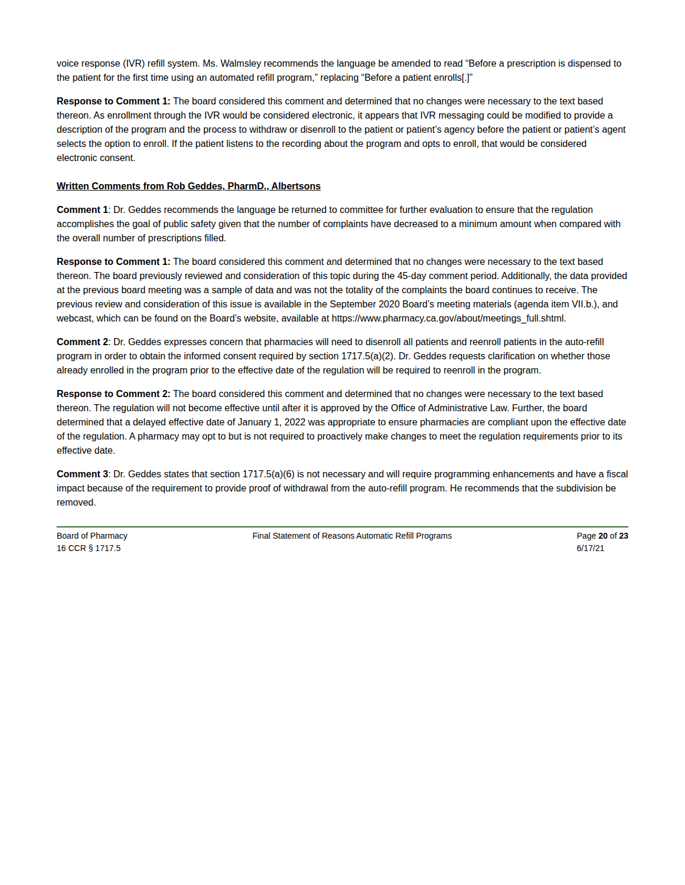voice response (IVR) refill system. Ms. Walmsley recommends the language be amended to read “Before a prescription is dispensed to the patient for the first time using an automated refill program,” replacing “Before a patient enrolls[.]”
Response to Comment 1: The board considered this comment and determined that no changes were necessary to the text based thereon. As enrollment through the IVR would be considered electronic, it appears that IVR messaging could be modified to provide a description of the program and the process to withdraw or disenroll to the patient or patient’s agency before the patient or patient’s agent selects the option to enroll. If the patient listens to the recording about the program and opts to enroll, that would be considered electronic consent.
Written Comments from Rob Geddes, PharmD., Albertsons
Comment 1: Dr. Geddes recommends the language be returned to committee for further evaluation to ensure that the regulation accomplishes the goal of public safety given that the number of complaints have decreased to a minimum amount when compared with the overall number of prescriptions filled.
Response to Comment 1: The board considered this comment and determined that no changes were necessary to the text based thereon. The board previously reviewed and consideration of this topic during the 45-day comment period. Additionally, the data provided at the previous board meeting was a sample of data and was not the totality of the complaints the board continues to receive. The previous review and consideration of this issue is available in the September 2020 Board’s meeting materials (agenda item VII.b.), and webcast, which can be found on the Board’s website, available at https://www.pharmacy.ca.gov/about/meetings_full.shtml.
Comment 2: Dr. Geddes expresses concern that pharmacies will need to disenroll all patients and reenroll patients in the auto-refill program in order to obtain the informed consent required by section 1717.5(a)(2). Dr. Geddes requests clarification on whether those already enrolled in the program prior to the effective date of the regulation will be required to reenroll in the program.
Response to Comment 2: The board considered this comment and determined that no changes were necessary to the text based thereon. The regulation will not become effective until after it is approved by the Office of Administrative Law. Further, the board determined that a delayed effective date of January 1, 2022 was appropriate to ensure pharmacies are compliant upon the effective date of the regulation. A pharmacy may opt to but is not required to proactively make changes to meet the regulation requirements prior to its effective date.
Comment 3: Dr. Geddes states that section 1717.5(a)(6) is not necessary and will require programming enhancements and have a fiscal impact because of the requirement to provide proof of withdrawal from the auto-refill program. He recommends that the subdivision be removed.
Board of Pharmacy 16 CCR § 1717.5
Final Statement of Reasons Automatic Refill Programs
Page 20 of 23 6/17/21